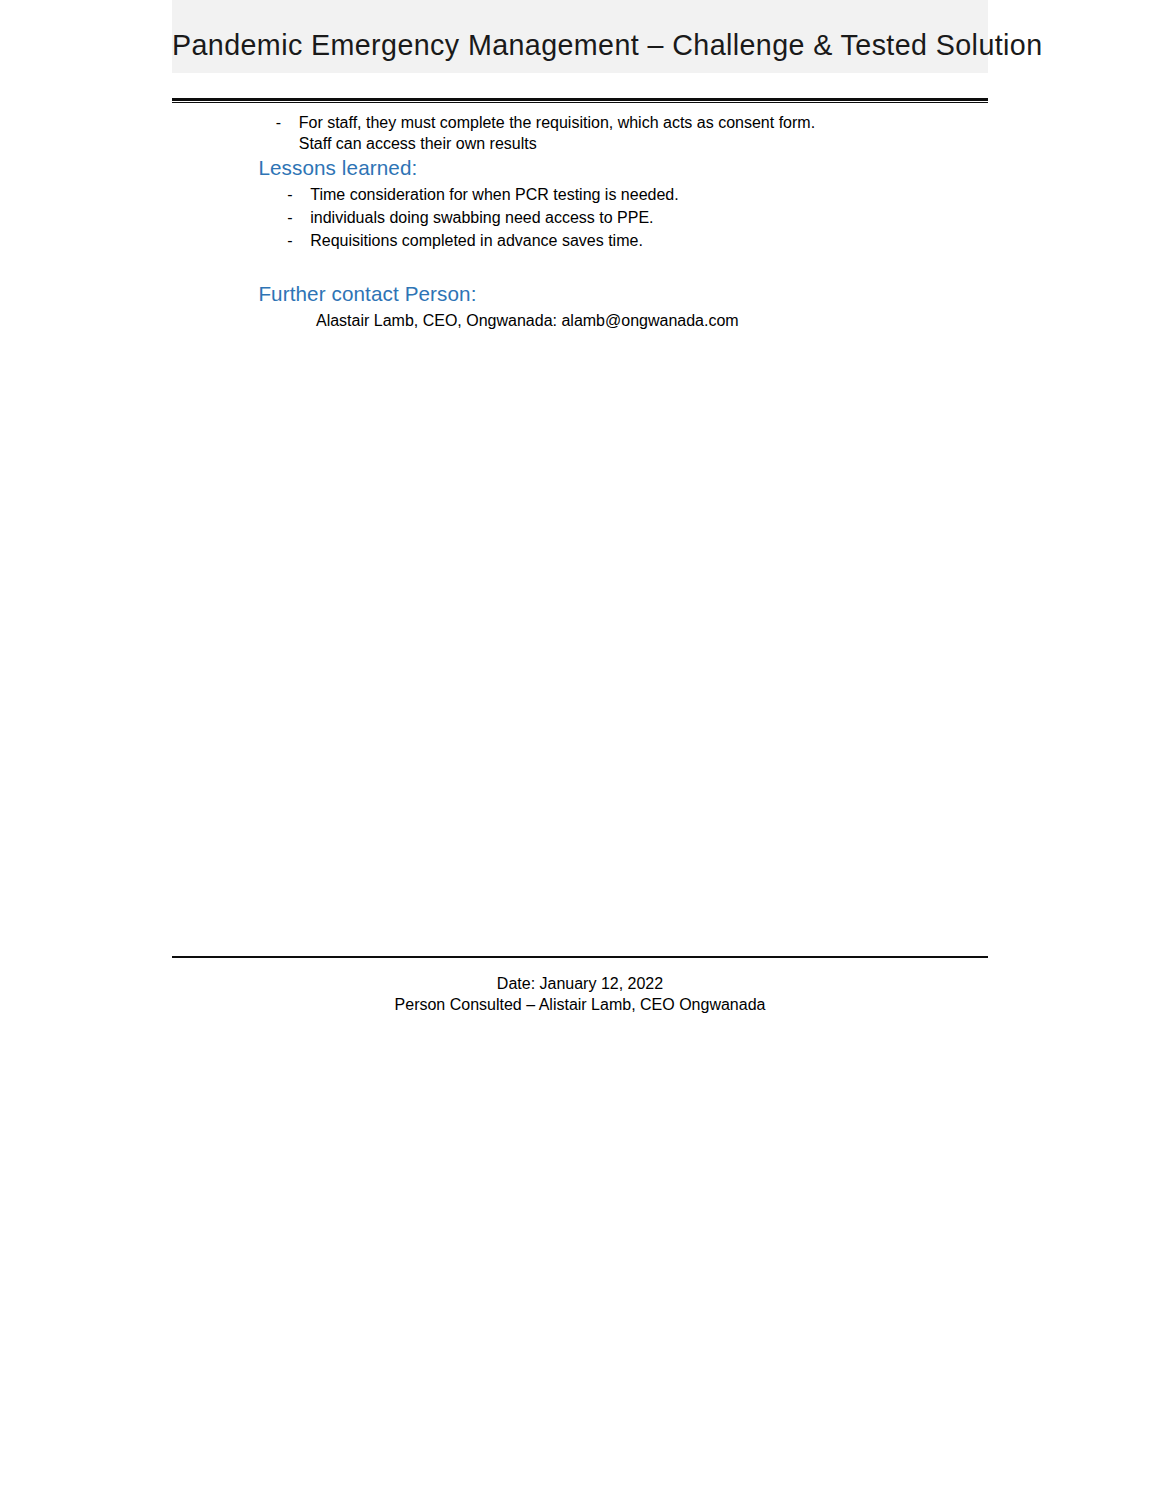Pandemic Emergency Management – Challenge & Tested Solution
For staff, they must complete the requisition, which acts as consent form. Staff can access their own results
Lessons learned:
Time consideration for when PCR testing is needed.
individuals doing swabbing need access to PPE.
Requisitions completed in advance saves time.
Further contact Person:
Alastair Lamb, CEO, Ongwanada: alamb@ongwanada.com
Date: January 12, 2022
Person Consulted – Alistair Lamb, CEO Ongwanada